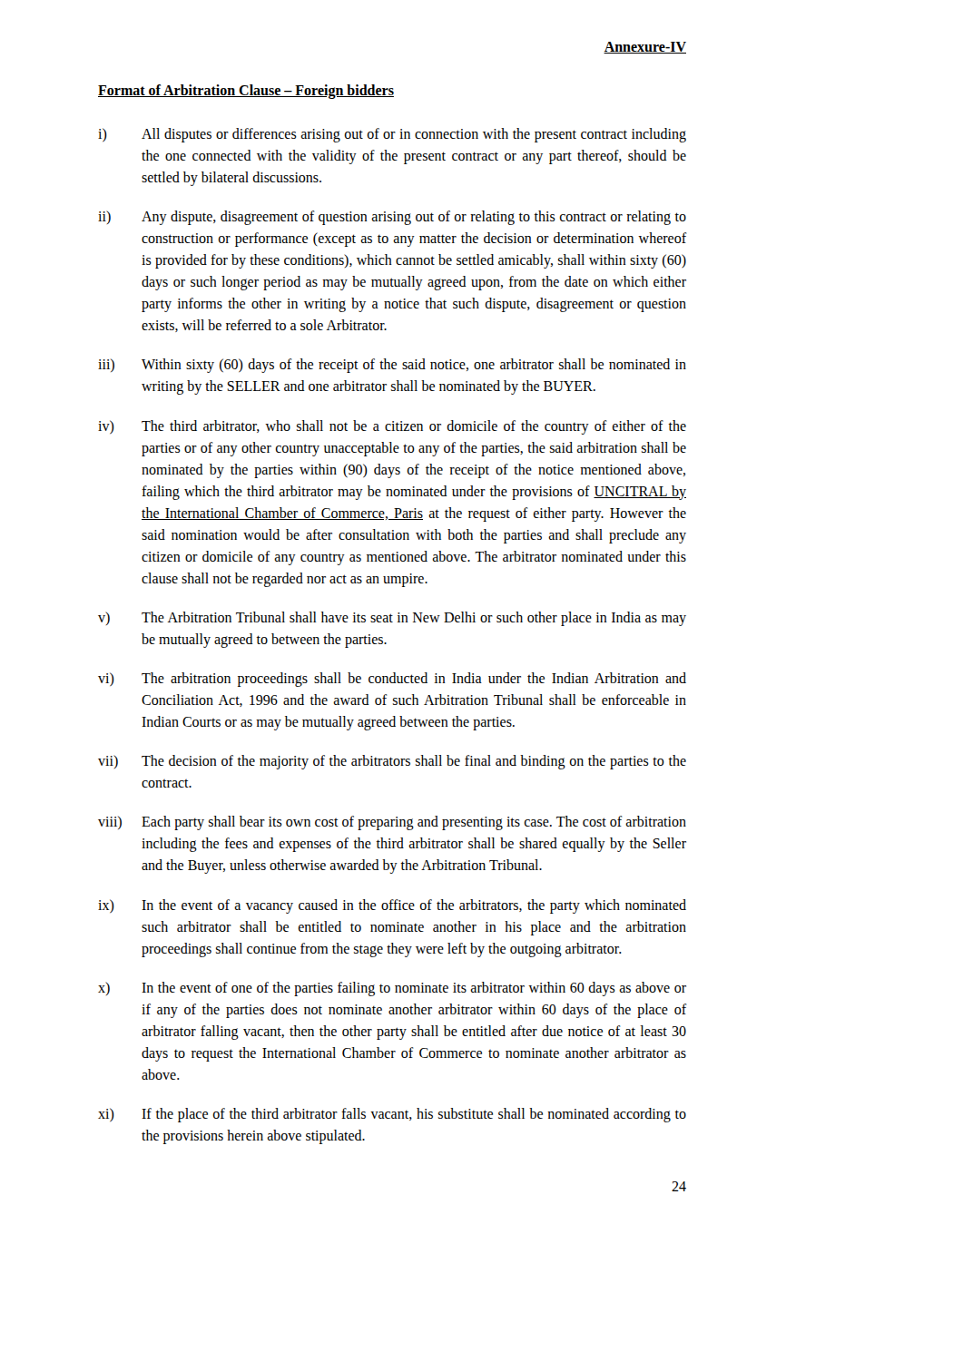Annexure-IV
Format of Arbitration Clause – Foreign bidders
i)
All disputes or differences arising out of or in connection with the present contract including the one connected with the validity of the present contract or any part thereof, should be settled by bilateral discussions.
ii)
Any dispute, disagreement of question arising out of or relating to this contract or relating to construction or performance (except as to any matter the decision or determination whereof is provided for by these conditions), which cannot be settled amicably, shall within sixty (60) days or such longer period as may be mutually agreed upon, from the date on which either party informs the other in writing by a notice that such dispute, disagreement or question exists, will be referred to a sole Arbitrator.
iii)
Within sixty (60) days of the receipt of the said notice, one arbitrator shall be nominated in writing by the SELLER and one arbitrator shall be nominated by the BUYER.
iv)
The third arbitrator, who shall not be a citizen or domicile of the country of either of the parties or of any other country unacceptable to any of the parties, the said arbitration shall be nominated by the parties within (90) days of the receipt of the notice mentioned above, failing which the third arbitrator may be nominated under the provisions of UNCITRAL by the International Chamber of Commerce, Paris at the request of either party. However the said nomination would be after consultation with both the parties and shall preclude any citizen or domicile of any country as mentioned above. The arbitrator nominated under this clause shall not be regarded nor act as an umpire.
v)
The Arbitration Tribunal shall have its seat in New Delhi or such other place in India as may be mutually agreed to between the parties.
vi)
The arbitration proceedings shall be conducted in India under the Indian Arbitration and Conciliation Act, 1996 and the award of such Arbitration Tribunal shall be enforceable in Indian Courts or as may be mutually agreed between the parties.
vii)
The decision of the majority of the arbitrators shall be final and binding on the parties to the contract.
viii)
Each party shall bear its own cost of preparing and presenting its case. The cost of arbitration including the fees and expenses of the third arbitrator shall be shared equally by the Seller and the Buyer, unless otherwise awarded by the Arbitration Tribunal.
ix)
In the event of a vacancy caused in the office of the arbitrators, the party which nominated such arbitrator shall be entitled to nominate another in his place and the arbitration proceedings shall continue from the stage they were left by the outgoing arbitrator.
x)
In the event of one of the parties failing to nominate its arbitrator within 60 days as above or if any of the parties does not nominate another arbitrator within 60 days of the place of arbitrator falling vacant, then the other party shall be entitled after due notice of at least 30 days to request the International Chamber of Commerce to nominate another arbitrator as above.
xi)
If the place of the third arbitrator falls vacant, his substitute shall be nominated according to the provisions herein above stipulated.
24